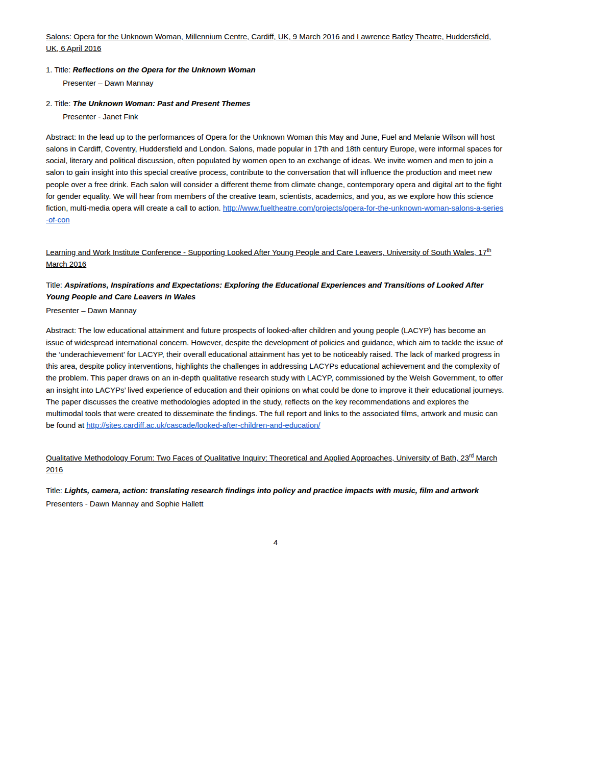Salons: Opera for the Unknown Woman, Millennium Centre, Cardiff, UK, 9 March 2016 and Lawrence Batley Theatre, Huddersfield, UK, 6 April 2016
1. Title: Reflections on the Opera for the Unknown Woman
Presenter – Dawn Mannay
2. Title: The Unknown Woman: Past and Present Themes
Presenter - Janet Fink
Abstract: In the lead up to the performances of Opera for the Unknown Woman this May and June, Fuel and Melanie Wilson will host salons in Cardiff, Coventry, Huddersfield and London. Salons, made popular in 17th and 18th century Europe, were informal spaces for social, literary and political discussion, often populated by women open to an exchange of ideas. We invite women and men to join a salon to gain insight into this special creative process, contribute to the conversation that will influence the production and meet new people over a free drink. Each salon will consider a different theme from climate change, contemporary opera and digital art to the fight for gender equality. We will hear from members of the creative team, scientists, academics, and you, as we explore how this science fiction, multi-media opera will create a call to action. http://www.fueltheatre.com/projects/opera-for-the-unknown-woman-salons-a-series-of-con
Learning and Work Institute Conference - Supporting Looked After Young People and Care Leavers, University of South Wales, 17th March 2016
Title: Aspirations, Inspirations and Expectations: Exploring the Educational Experiences and Transitions of Looked After Young People and Care Leavers in Wales
Presenter – Dawn Mannay
Abstract: The low educational attainment and future prospects of looked-after children and young people (LACYP) has become an issue of widespread international concern. However, despite the development of policies and guidance, which aim to tackle the issue of the ‘underachievement’ for LACYP, their overall educational attainment has yet to be noticeably raised. The lack of marked progress in this area, despite policy interventions, highlights the challenges in addressing LACYPs educational achievement and the complexity of the problem. This paper draws on an in-depth qualitative research study with LACYP, commissioned by the Welsh Government, to offer an insight into LACYPs’ lived experience of education and their opinions on what could be done to improve it their educational journeys. The paper discusses the creative methodologies adopted in the study, reflects on the key recommendations and explores the multimodal tools that were created to disseminate the findings. The full report and links to the associated films, artwork and music can be found at http://sites.cardiff.ac.uk/cascade/looked-after-children-and-education/
Qualitative Methodology Forum: Two Faces of Qualitative Inquiry: Theoretical and Applied Approaches, University of Bath, 23rd March 2016
Title: Lights, camera, action: translating research findings into policy and practice impacts with music, film and artwork
Presenters - Dawn Mannay and Sophie Hallett
4